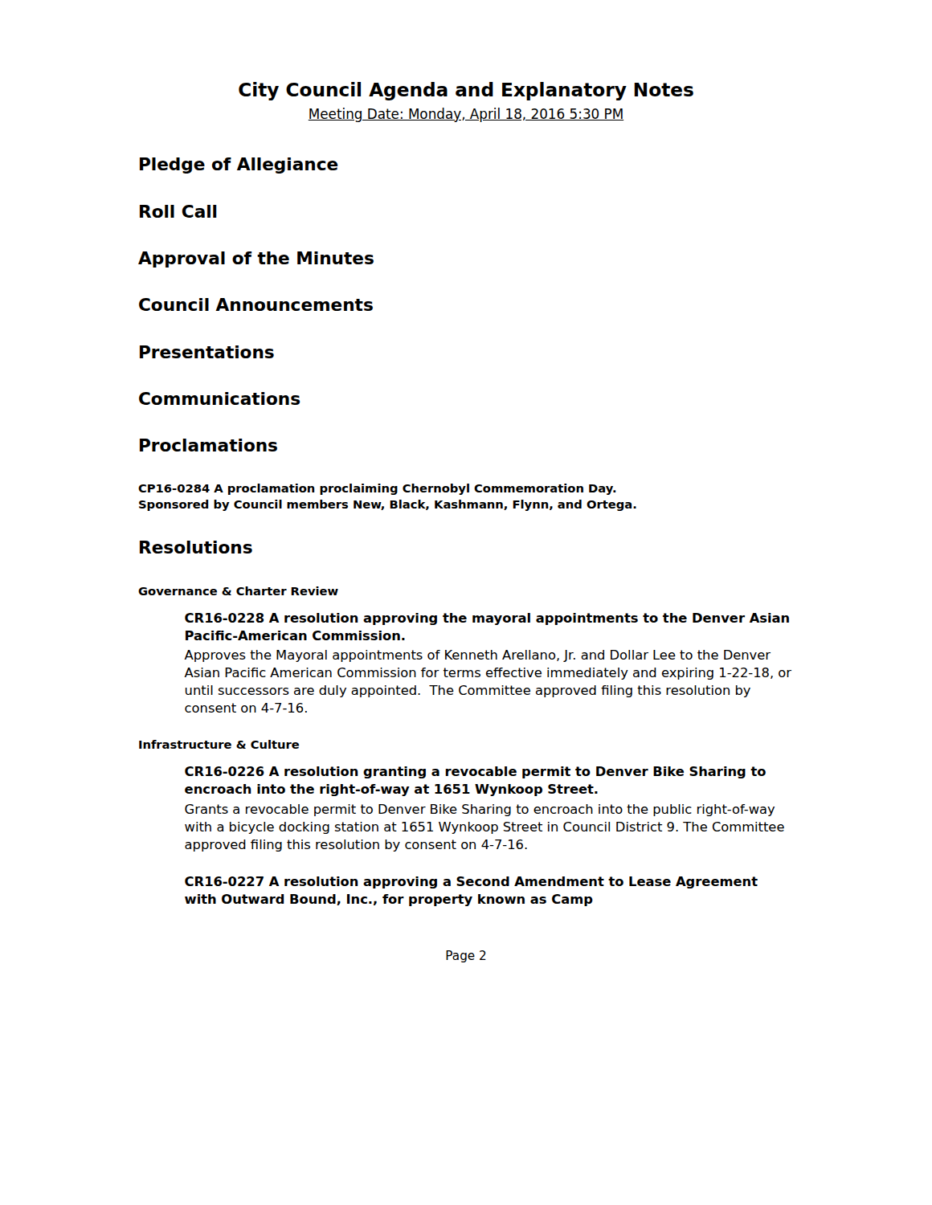City Council Agenda and Explanatory Notes
Meeting Date: Monday, April 18, 2016 5:30 PM
Pledge of Allegiance
Roll Call
Approval of the Minutes
Council Announcements
Presentations
Communications
Proclamations
CP16-0284 A proclamation proclaiming Chernobyl Commemoration Day.
Sponsored by Council members New, Black, Kashmann, Flynn, and Ortega.
Resolutions
Governance & Charter Review
CR16-0228 A resolution approving the mayoral appointments to the Denver Asian Pacific-American Commission.
Approves the Mayoral appointments of Kenneth Arellano, Jr. and Dollar Lee to the Denver Asian Pacific American Commission for terms effective immediately and expiring 1-22-18, or until successors are duly appointed. The Committee approved filing this resolution by consent on 4-7-16.
Infrastructure & Culture
CR16-0226 A resolution granting a revocable permit to Denver Bike Sharing to encroach into the right-of-way at 1651 Wynkoop Street.
Grants a revocable permit to Denver Bike Sharing to encroach into the public right-of-way with a bicycle docking station at 1651 Wynkoop Street in Council District 9. The Committee approved filing this resolution by consent on 4-7-16.
CR16-0227 A resolution approving a Second Amendment to Lease Agreement with Outward Bound, Inc., for property known as Camp
Page 2